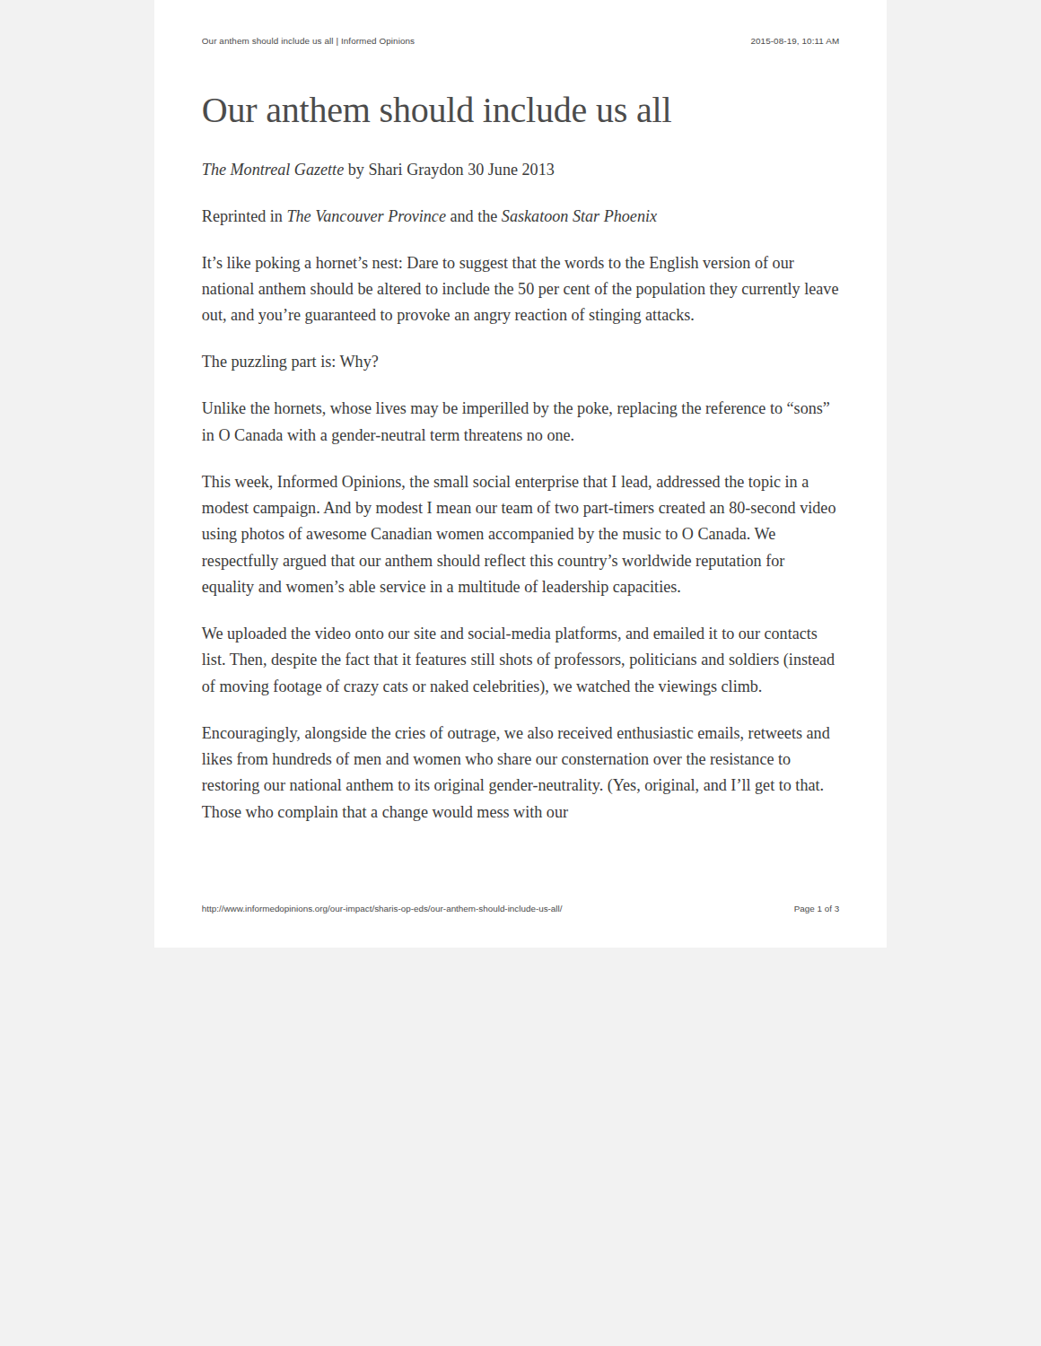Our anthem should include us all | Informed Opinions
2015-08-19, 10:11 AM
Our anthem should include us all
The Montreal Gazette by Shari Graydon 30 June 2013
Reprinted in The Vancouver Province and the Saskatoon Star Phoenix
It’s like poking a hornet’s nest: Dare to suggest that the words to the English version of our national anthem should be altered to include the 50 per cent of the population they currently leave out, and you’re guaranteed to provoke an angry reaction of stinging attacks.
The puzzling part is: Why?
Unlike the hornets, whose lives may be imperilled by the poke, replacing the reference to “sons” in O Canada with a gender-neutral term threatens no one.
This week, Informed Opinions, the small social enterprise that I lead, addressed the topic in a modest campaign. And by modest I mean our team of two part-timers created an 80-second video using photos of awesome Canadian women accompanied by the music to O Canada. We respectfully argued that our anthem should reflect this country’s worldwide reputation for equality and women’s able service in a multitude of leadership capacities.
We uploaded the video onto our site and social-media platforms, and emailed it to our contacts list. Then, despite the fact that it features still shots of professors, politicians and soldiers (instead of moving footage of crazy cats or naked celebrities), we watched the viewings climb.
Encouragingly, alongside the cries of outrage, we also received enthusiastic emails, retweets and likes from hundreds of men and women who share our consternation over the resistance to restoring our national anthem to its original gender-neutrality. (Yes, original, and I’ll get to that. Those who complain that a change would mess with our
http://www.informedopinions.org/our-impact/sharis-op-eds/our-anthem-should-include-us-all/
Page 1 of 3